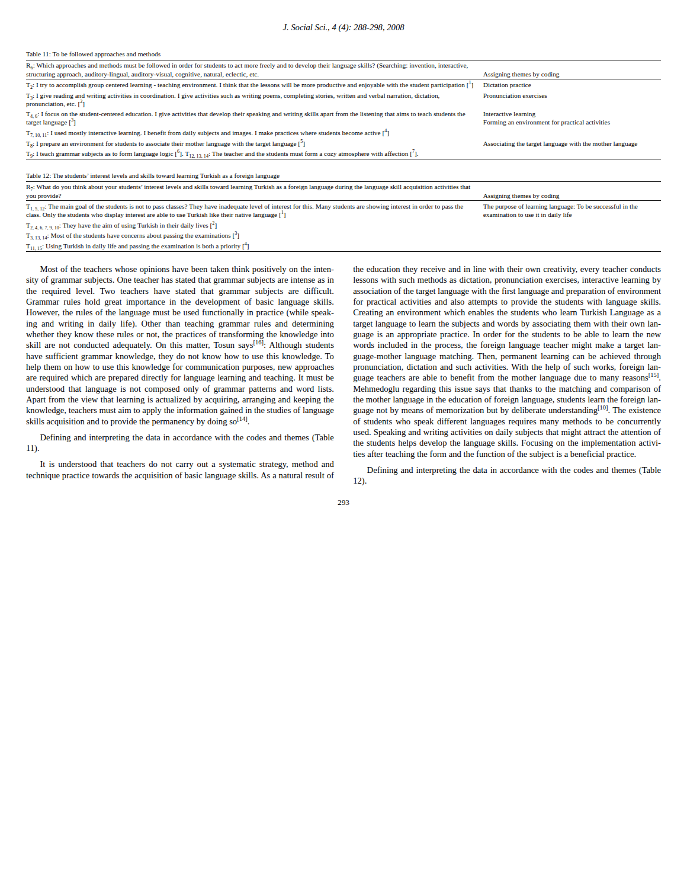J. Social Sci., 4 (4): 288-298, 2008
Table 11: To be followed approaches and methods
| R 6 : Which approaches and methods must be followed in order for students to act more freely and to develop their language skills? (Searching: invention, interactive, structuring approach, auditory-lingual, auditory-visual, cognitive, natural, eclectic, etc. | Assigning themes by coding |
| T 2 : I try to accomplish group centered learning - teaching environment. I think that the lessons will be more productive and enjoyable with the student participation [ 1 ] | Dictation practice |
| T 3 : I give reading and writing activities in coordination. I give activities such as writing poems, completing stories, written and verbal narration, dictation, pronunciation, etc. [ 2 ] | Pronunciation exercises |
| T 4, 6 : I focus on the student-centered education. I give activities that develop their speaking and writing skills apart from the listening that aims to teach students the target language [ 3 ] | Interactive learning Forming an environment for practical activities |
| T 7, 10, 11 : I used mostly interactive learning. I benefit from daily subjects and images. I make practices where students become active [ 4 ] | |
| T 8 : I prepare an environment for students to associate their mother language with the target language [ 5 ] | Associating the target language with the mother language |
| T 9 : I teach grammar subjects as to form language logic [ 6 ]. T 12, 13, 14 : The teacher and the students must form a cozy atmosphere with affection [ 7 ]. | |
Table 12: The students’ interest levels and skills toward learning Turkish as a foreign language
| R 7 : What do you think about your students’ interest levels and skills toward learning Turkish as a foreign language during the language skill acquisition activities that you provide? | Assigning themes by coding |
| T 1, 5, 12 : The main goal of the students is not to pass classes? They have inadequate level of interest for this. Many students are showing interest in order to pass the class. Only the students who display interest are able to use Turkish like their native language [ 1 ] | The purpose of learning language: To be successful in the examination to use it in daily life |
| T 2, 4, 6, 7, 9, 10 : They have the aim of using Turkish in their daily lives [ 2 ] | |
| T 3, 13, 14 : Most of the students have concerns about passing the examinations [ 3 ] | |
| T 11, 15 : Using Turkish in daily life and passing the examination is both a priority [ 4 ] | |
Most of the teachers whose opinions have been taken think positively on the intensity of grammar subjects. One teacher has stated that grammar subjects are intense as in the required level. Two teachers have stated that grammar subjects are difficult. Grammar rules hold great importance in the development of basic language skills. However, the rules of the language must be used functionally in practice (while speaking and writing in daily life). Other than teaching grammar rules and determining whether they know these rules or not, the practices of transforming the knowledge into skill are not conducted adequately. On this matter, Tosun says[16]: Although students have sufficient grammar knowledge, they do not know how to use this knowledge. To help them on how to use this knowledge for communication purposes, new approaches are required which are prepared directly for language learning and teaching. It must be understood that language is not composed only of grammar patterns and word lists. Apart from the view that learning is actualized by acquiring, arranging and keeping the knowledge, teachers must aim to apply the information gained in the studies of language skills acquisition and to provide the permanency by doing so[14].
Defining and interpreting the data in accordance with the codes and themes (Table 11).
It is understood that teachers do not carry out a systematic strategy, method and technique practice towards the acquisition of basic language skills. As a natural result of the education they receive and in line with their own creativity, every teacher conducts lessons with such methods as dictation, pronunciation exercises, interactive learning by association of the target language with the first language and preparation of environment for practical activities and also attempts to provide the students with language skills. Creating an environment which enables the students who learn Turkish Language as a target language to learn the subjects and words by associating them with their own language is an appropriate practice. In order for the students to be able to learn the new words included in the process, the foreign language teacher might make a target language-mother language matching. Then, permanent learning can be achieved through pronunciation, dictation and such activities. With the help of such works, foreign language teachers are able to benefit from the mother language due to many reasons[15]. Mehmedoglu regarding this issue says that thanks to the matching and comparison of the mother language in the education of foreign language, students learn the foreign language not by means of memorization but by deliberate understanding[10]. The existence of students who speak different languages requires many methods to be concurrently used. Speaking and writing activities on daily subjects that might attract the attention of the students helps develop the language skills. Focusing on the implementation activities after teaching the form and the function of the subject is a beneficial practice.
Defining and interpreting the data in accordance with the codes and themes (Table 12).
293